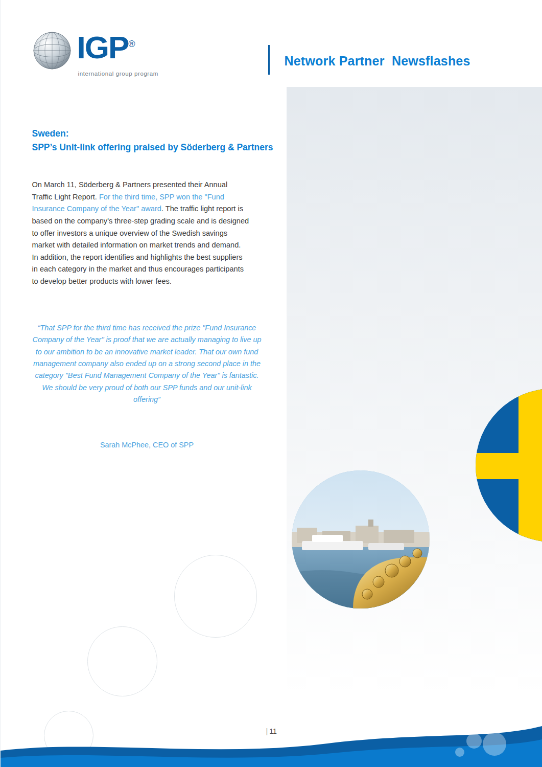IGP®
international group program
Network Partner Newsflashes
Sweden:
SPP’s Unit-link offering praised by Söderberg & Partners
On March 11, Söderberg & Partners presented their Annual Traffic Light Report. For the third time, SPP won the "Fund Insurance Company of the Year" award. The traffic light report is based on the company's three-step grading scale and is designed to offer investors a unique overview of the Swedish savings market with detailed information on market trends and demand. In addition, the report identifies and highlights the best suppliers in each category in the market and thus encourages participants to develop better products with lower fees.
“That SPP for the third time has received the prize "Fund Insurance Company of the Year" is proof that we are actually managing to live up to our ambition to be an innovative market leader. That our own fund management company also ended up on a strong second place in the category "Best Fund Management Company of the Year" is fantastic. We should be very proud of both our SPP funds and our unit-link offering”
Sarah McPhee, CEO of SPP
|11